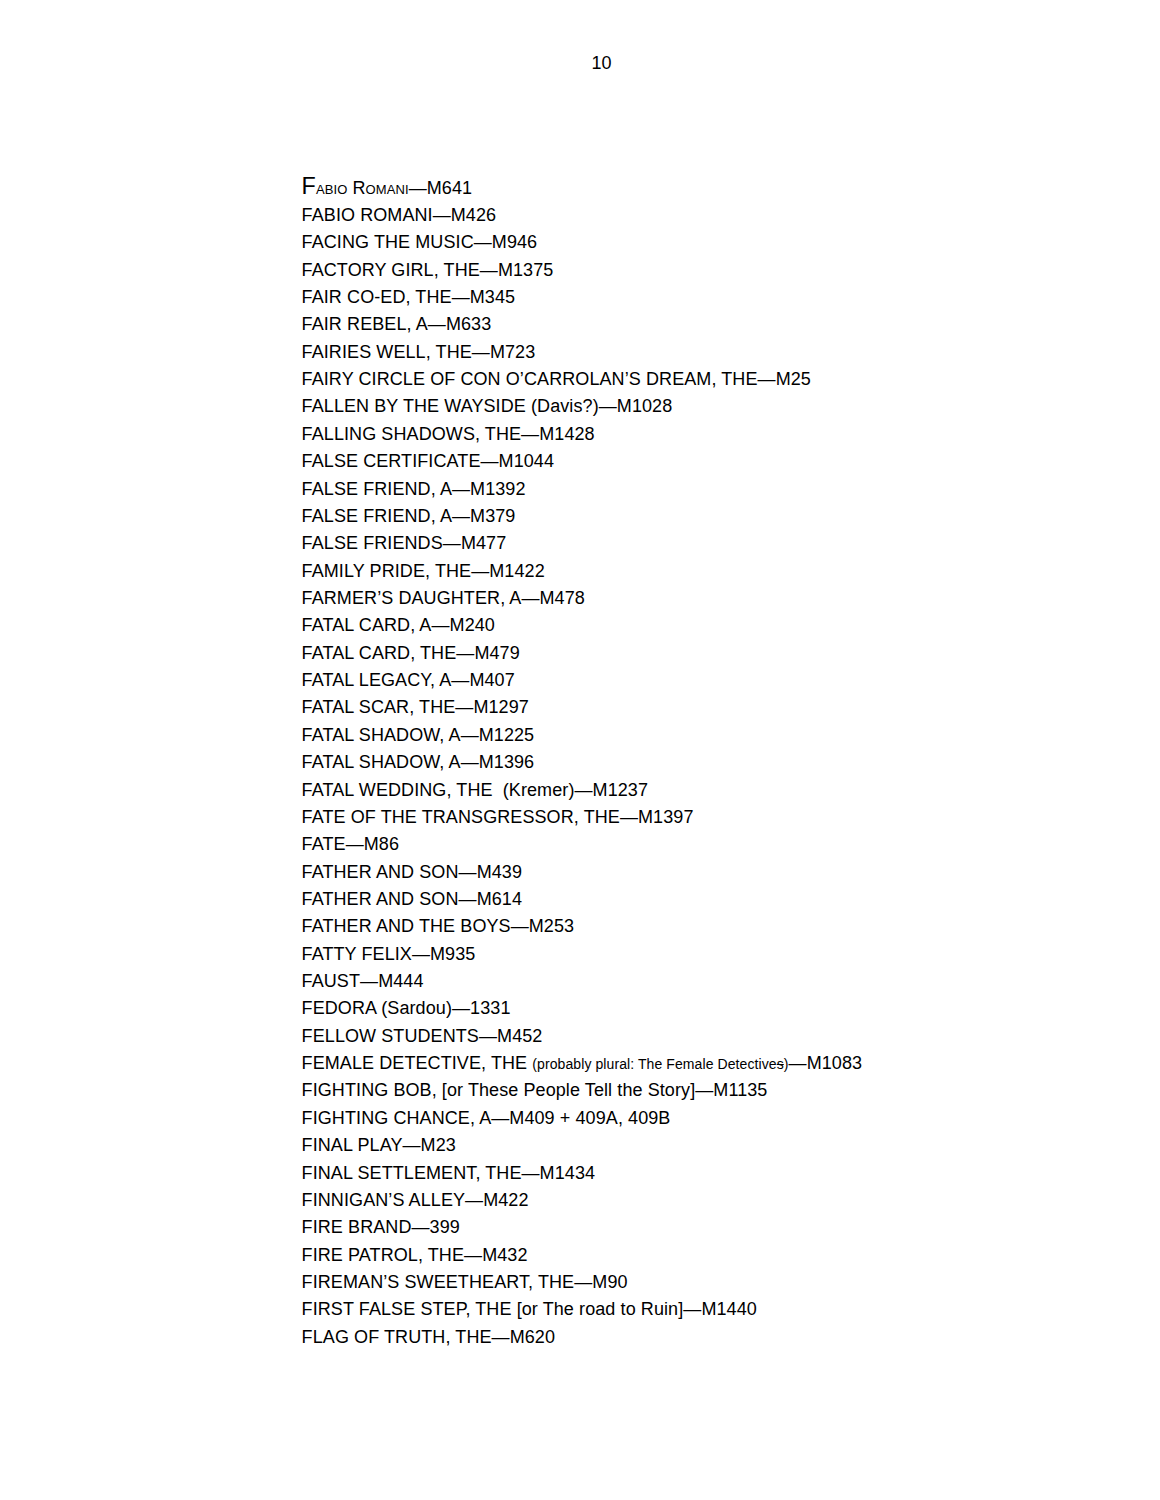10
Fabio Romani—M641
FABIO ROMANI—M426
FACING THE MUSIC—M946
FACTORY GIRL, THE—M1375
FAIR CO-ED, THE—M345
FAIR REBEL, A—M633
FAIRIES WELL, THE—M723
FAIRY CIRCLE OF CON O’CARROLAN’S DREAM, THE—M25
FALLEN BY THE WAYSIDE (Davis?)—M1028
FALLING SHADOWS, THE—M1428
FALSE CERTIFICATE—M1044
FALSE FRIEND, A—M1392
FALSE FRIEND, A—M379
FALSE FRIENDS—M477
FAMILY PRIDE, THE—M1422
FARMER’S DAUGHTER, A—M478
FATAL CARD, A—M240
FATAL CARD, THE—M479
FATAL LEGACY, A—M407
FATAL SCAR, THE—M1297
FATAL SHADOW, A—M1225
FATAL SHADOW, A—M1396
FATAL WEDDING, THE (Kremer)—M1237
FATE OF THE TRANSGRESSOR, THE—M1397
FATE—M86
FATHER AND SON—M439
FATHER AND SON—M614
FATHER AND THE BOYS—M253
FATTY FELIX—M935
FAUST—M444
FEDORA (Sardou)—1331
FELLOW STUDENTS—M452
FEMALE DETECTIVE, THE (probably plural: The Female Detectives)—M1083
FIGHTING BOB, [or These People Tell the Story]—M1135
FIGHTING CHANCE, A—M409 + 409A, 409B
FINAL PLAY—M23
FINAL SETTLEMENT, THE—M1434
FINNIGAN’S ALLEY—M422
FIRE BRAND—399
FIRE PATROL, THE—M432
FIREMAN’S SWEETHEART, THE—M90
FIRST FALSE STEP, THE [or The road to Ruin]—M1440
FLAG OF TRUTH, THE—M620